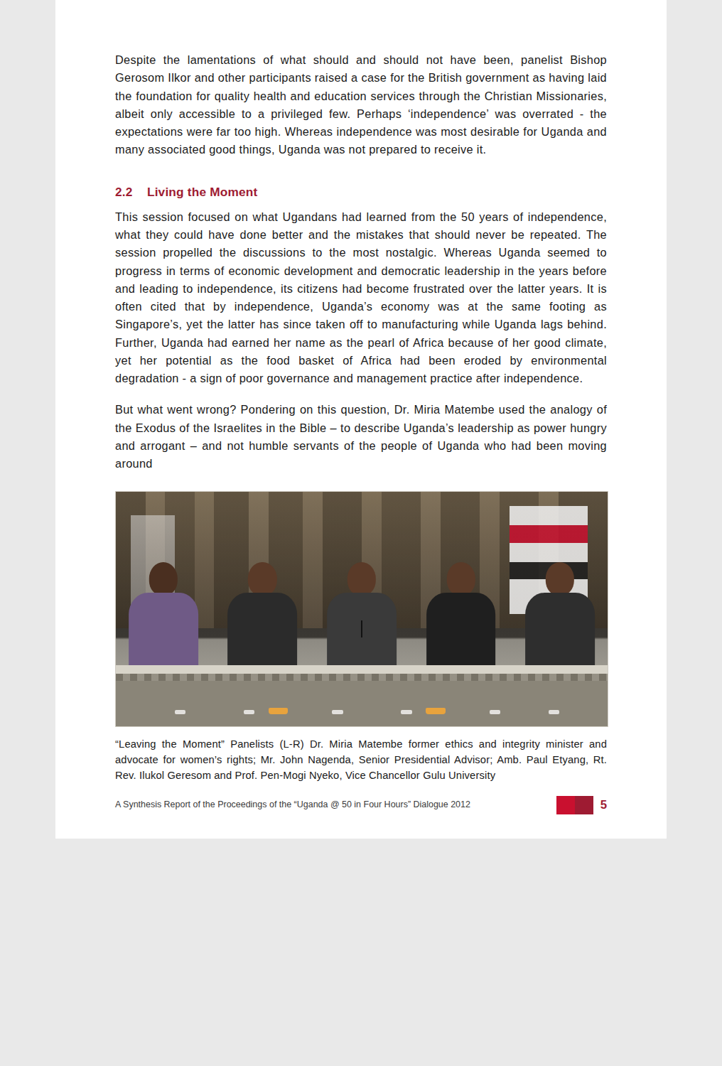Despite the lamentations of what should and should not have been, panelist Bishop Gerosom Ilkor and other participants raised a case for the British government as having laid the foundation for quality health and education services through the Christian Missionaries, albeit only accessible to a privileged few. Perhaps ‘independence’ was overrated - the expectations were far too high. Whereas independence was most desirable for Uganda and many associated good things, Uganda was not prepared to receive it.
2.2 Living the Moment
This session focused on what Ugandans had learned from the 50 years of independence, what they could have done better and the mistakes that should never be repeated. The session propelled the discussions to the most nostalgic. Whereas Uganda seemed to progress in terms of economic development and democratic leadership in the years before and leading to independence, its citizens had become frustrated over the latter years. It is often cited that by independence, Uganda’s economy was at the same footing as Singapore’s, yet the latter has since taken off to manufacturing while Uganda lags behind. Further, Uganda had earned her name as the pearl of Africa because of her good climate, yet her potential as the food basket of Africa had been eroded by environmental degradation - a sign of poor governance and management practice after independence.
But what went wrong? Pondering on this question, Dr. Miria Matembe used the analogy of the Exodus of the Israelites in the Bible – to describe Uganda’s leadership as power hungry and arrogant – and not humble servants of the people of Uganda who had been moving around
“Leaving the Moment” Panelists (L-R) Dr. Miria Matembe former ethics and integrity minister and advocate for women’s rights; Mr. John Nagenda, Senior Presidential Advisor; Amb. Paul Etyang, Rt. Rev. Ilukol Geresom and Prof. Pen-Mogi Nyeko, Vice Chancellor Gulu University
A Synthesis Report of the Proceedings of the “Uganda @ 50 in Four Hours” Dialogue 2012
5